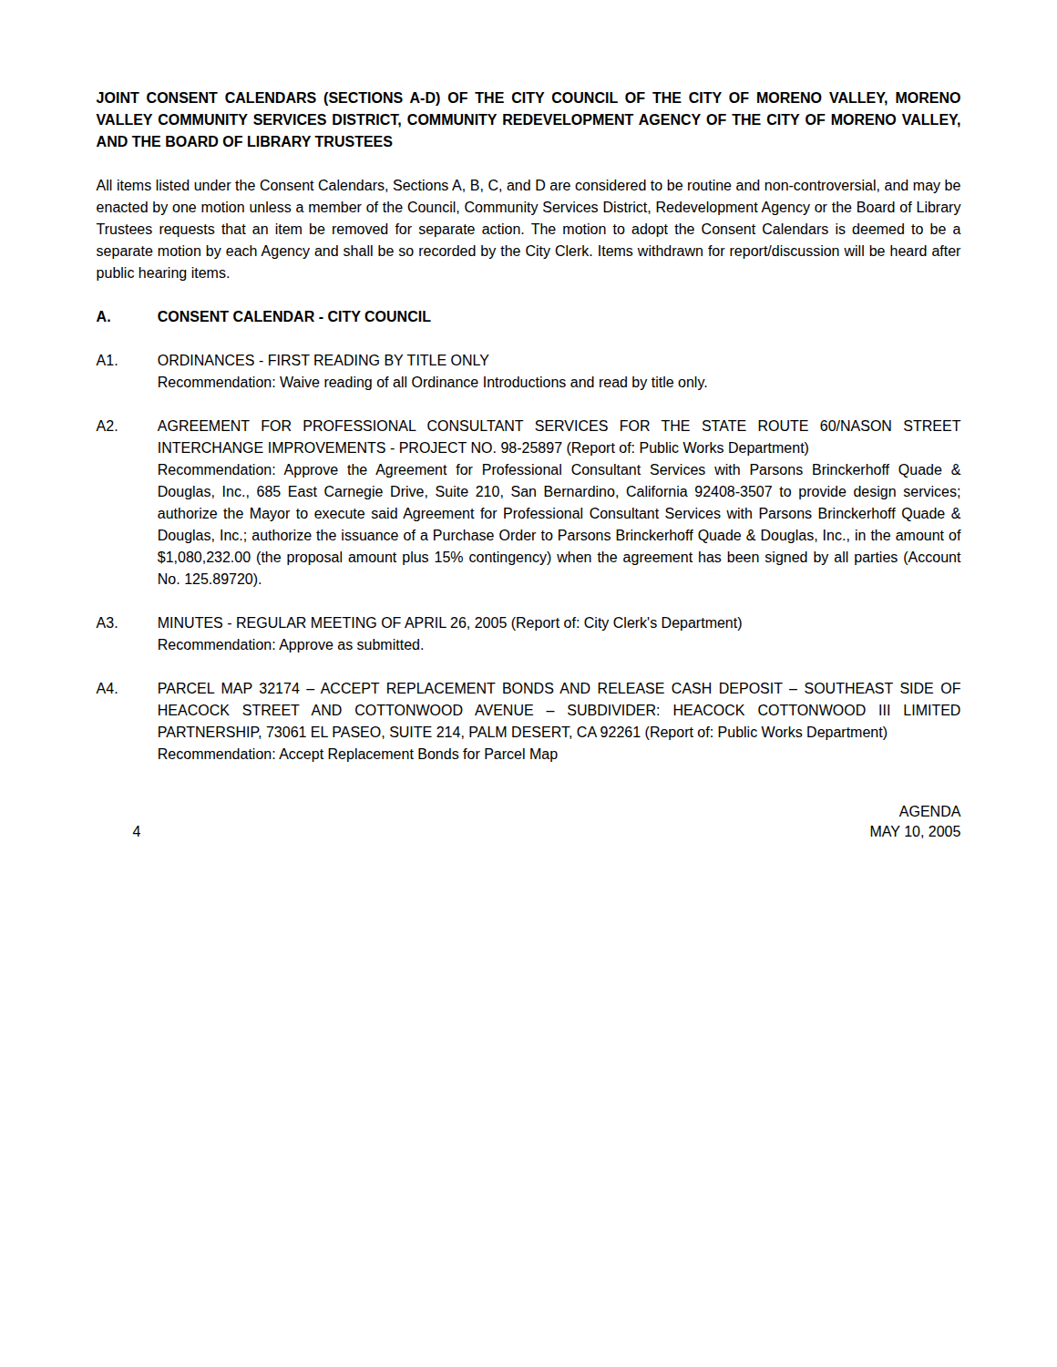JOINT CONSENT CALENDARS (SECTIONS A-D) OF THE CITY COUNCIL OF THE CITY OF MORENO VALLEY, MORENO VALLEY COMMUNITY SERVICES DISTRICT, COMMUNITY REDEVELOPMENT AGENCY OF THE CITY OF MORENO VALLEY, AND THE BOARD OF LIBRARY TRUSTEES
All items listed under the Consent Calendars, Sections A, B, C, and D are considered to be routine and non-controversial, and may be enacted by one motion unless a member of the Council, Community Services District, Redevelopment Agency or the Board of Library Trustees requests that an item be removed for separate action. The motion to adopt the Consent Calendars is deemed to be a separate motion by each Agency and shall be so recorded by the City Clerk. Items withdrawn for report/discussion will be heard after public hearing items.
A. CONSENT CALENDAR - CITY COUNCIL
A1.
ORDINANCES - FIRST READING BY TITLE ONLY
Recommendation: Waive reading of all Ordinance Introductions and read by title only.
A2.
AGREEMENT FOR PROFESSIONAL CONSULTANT SERVICES FOR THE STATE ROUTE 60/NASON STREET INTERCHANGE IMPROVEMENTS - PROJECT NO. 98-25897 (Report of: Public Works Department)
Recommendation: Approve the Agreement for Professional Consultant Services with Parsons Brinckerhoff Quade & Douglas, Inc., 685 East Carnegie Drive, Suite 210, San Bernardino, California 92408-3507 to provide design services; authorize the Mayor to execute said Agreement for Professional Consultant Services with Parsons Brinckerhoff Quade & Douglas, Inc.; authorize the issuance of a Purchase Order to Parsons Brinckerhoff Quade & Douglas, Inc., in the amount of $1,080,232.00 (the proposal amount plus 15% contingency) when the agreement has been signed by all parties (Account No. 125.89720).
A3.
MINUTES - REGULAR MEETING OF APRIL 26, 2005 (Report of: City Clerk's Department)
Recommendation: Approve as submitted.
A4.
PARCEL MAP 32174 – ACCEPT REPLACEMENT BONDS AND RELEASE CASH DEPOSIT – SOUTHEAST SIDE OF HEACOCK STREET AND COTTONWOOD AVENUE – SUBDIVIDER: HEACOCK COTTONWOOD III LIMITED PARTNERSHIP, 73061 EL PASEO, SUITE 214, PALM DESERT, CA 92261 (Report of: Public Works Department)
Recommendation: Accept Replacement Bonds for Parcel Map
4
AGENDA
MAY 10, 2005